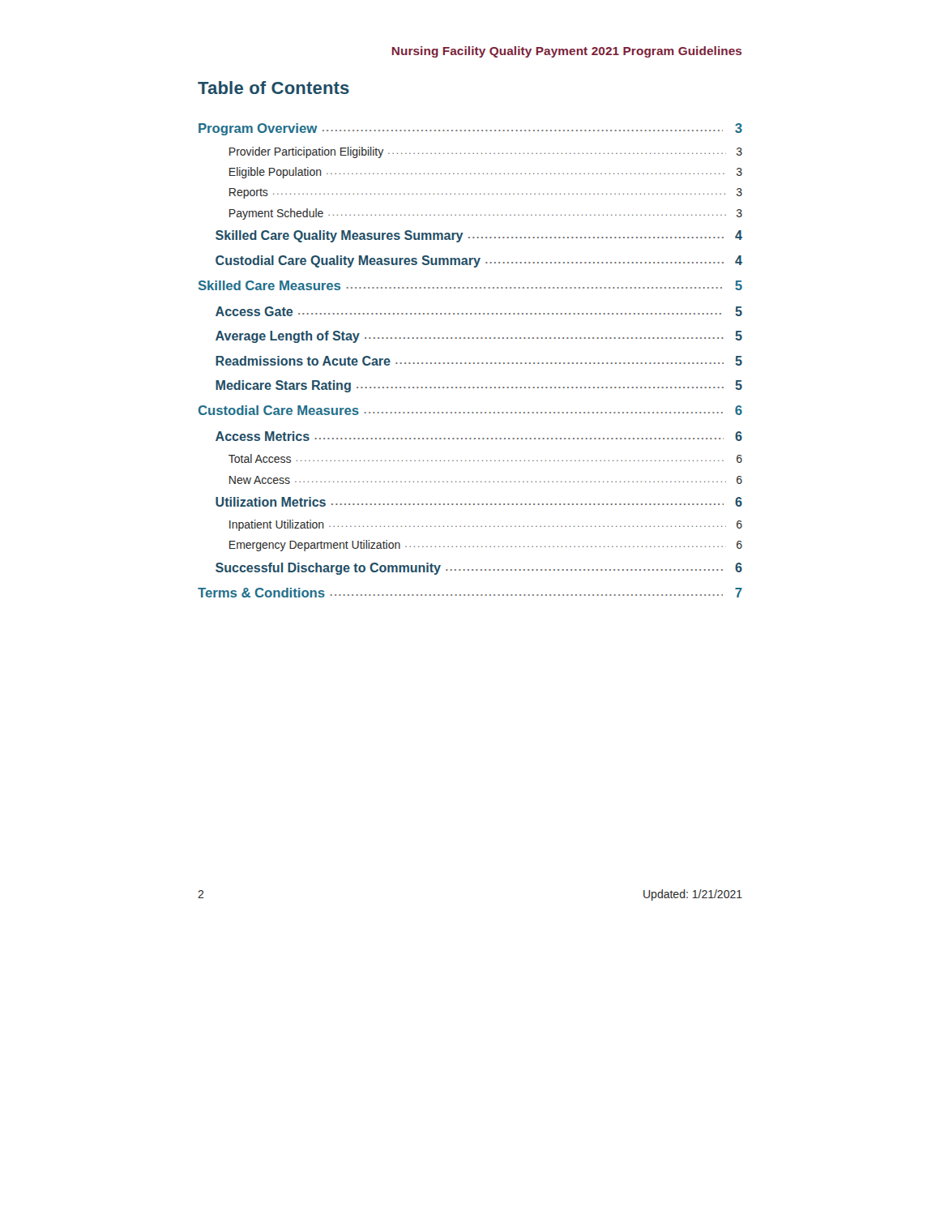Nursing Facility Quality Payment 2021 Program Guidelines
Table of Contents
Program Overview .................................................................................................................. 3
Provider Participation Eligibility ................................................................................................................................. 3
Eligible Population ............................................................................................................................................. 3
Reports ........................................................................................................................................................... 3
Payment Schedule .............................................................................................................................................. 3
Skilled Care Quality Measures Summary ..................................................................................... 4
Custodial Care Quality Measures Summary ................................................................................ 4
Skilled Care Measures ......................................................................................................... 5
Access Gate ......................................................................................................................... 5
Average Length of Stay ....................................................................................................... 5
Readmissions to Acute Care ............................................................................................... 5
Medicare Stars Rating ......................................................................................................... 5
Custodial Care Measures .................................................................................................... 6
Access Metrics ..................................................................................................................... 6
Total Access ......................................................................................................................................................... 6
New Access .......................................................................................................................................................... 6
Utilization Metrics ............................................................................................................. 6
Inpatient Utilization ........................................................................................................................................... 6
Emergency Department Utilization ............................................................................................................. 6
Successful Discharge to Community ....................................................................................... 6
Terms & Conditions ........................................................................................................... 7
2 Updated: 1/21/2021